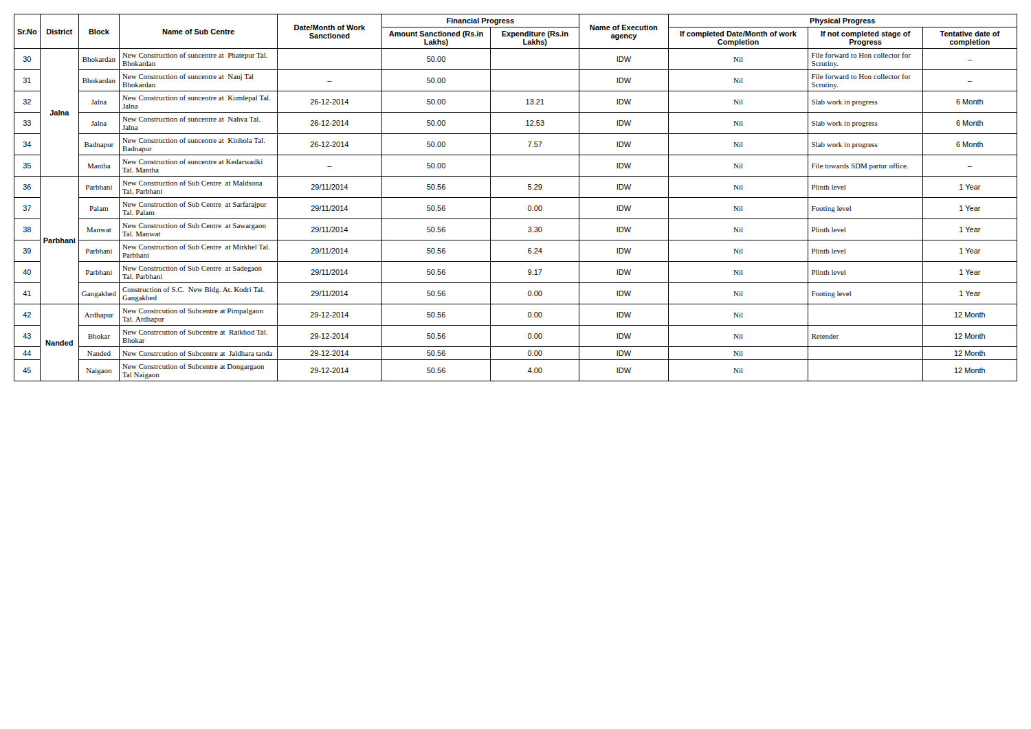| Sr.No | District | Block | Name of Sub Centre | Date/Month of Work Sanctioned | Financial Progress | Name of Execution agency | Physical Progress |
| --- | --- | --- | --- | --- | --- | --- | --- |
| Amount Sanctioned (Rs.in Lakhs) | Expenditure (Rs.in Lakhs) | If completed Date/Month of work Completion | If not completed stage of Progress | Tentative date of completion |
| 30 | Jalna | Bhokardan | New Construction of suncentre at Phatepur Tal. Bhokardan | | 50.00 | | IDW | Nil | File forward to Hon collector for Scrutiny. | – |
| 31 | Bhokardan | New Construction of suncentre at Nanj Tal Bhokardan | – | 50.00 | | IDW | Nil | File forward to Hon collector for Scrutiny. | – |
| 32 | Jalna | New Construction of suncentre at Kumlepal Tal. Jalna | 26-12-2014 | 50.00 | 13.21 | IDW | Nil | Slab work in progress | 6 Month |
| 33 | Jalna | New Construction of suncentre at Nahva Tal. Jalna | 26-12-2014 | 50.00 | 12.53 | IDW | Nil | Slab work in progress | 6 Month |
| 34 | Badnapur | New Construction of suncentre at Kinhola Tal. Badnapur | 26-12-2014 | 50.00 | 7.57 | IDW | Nil | Slab work in progress | 6 Month |
| 35 | Mantha | New Construction of suncentre at Kedarwadki Tal. Mantha | – | 50.00 | | IDW | Nil | File towards SDM partur office. | – |
| 36 | Parbhani | Parbhani | New Construction of Sub Centre at Maldsona Tal. Parbhani | 29/11/2014 | 50.56 | 5.29 | IDW | Nil | Plinth level | 1 Year |
| 37 | Palam | New Construction of Sub Centre at Sarfarajpur Tal. Palam | 29/11/2014 | 50.56 | 0.00 | IDW | Nil | Footing level | 1 Year |
| 38 | Manwat | New Construction of Sub Centre at Sawargaon Tal. Manwat | 29/11/2014 | 50.56 | 3.30 | IDW | Nil | Plinth level | 1 Year |
| 39 | Parbhani | New Construction of Sub Centre at Mirkhel Tal. Parbhani | 29/11/2014 | 50.56 | 6.24 | IDW | Nil | Plinth level | 1 Year |
| 40 | Parbhani | New Construction of Sub Centre at Sadegaon Tal. Parbhani | 29/11/2014 | 50.56 | 9.17 | IDW | Nil | Plinth level | 1 Year |
| 41 | Gangakhed | Construction of S.C. New Bldg. At. Kodri Tal. Gangakhed | 29/11/2014 | 50.56 | 0.00 | IDW | Nil | Footing level | 1 Year |
| 42 | Nanded | Ardhapur | New Constrcution of Subcentre at Pimpalgaon Tal. Ardhapur | 29-12-2014 | 50.56 | 0.00 | IDW | Nil | | 12 Month |
| 43 | Bhokar | New Constrcution of Subcentre at Raikhod Tal. Bhokar | 29-12-2014 | 50.56 | 0.00 | IDW | Nil | Retender | 12 Month |
| 44 | Nanded | New Constrcution of Subcentre at Jaldhara tanda | 29-12-2014 | 50.56 | 0.00 | IDW | Nil | | 12 Month |
| 45 | Naigaon | New Constrcution of Subcentre at Dongargaon Tal Naigaon | 29-12-2014 | 50.56 | 4.00 | IDW | Nil | | 12 Month |